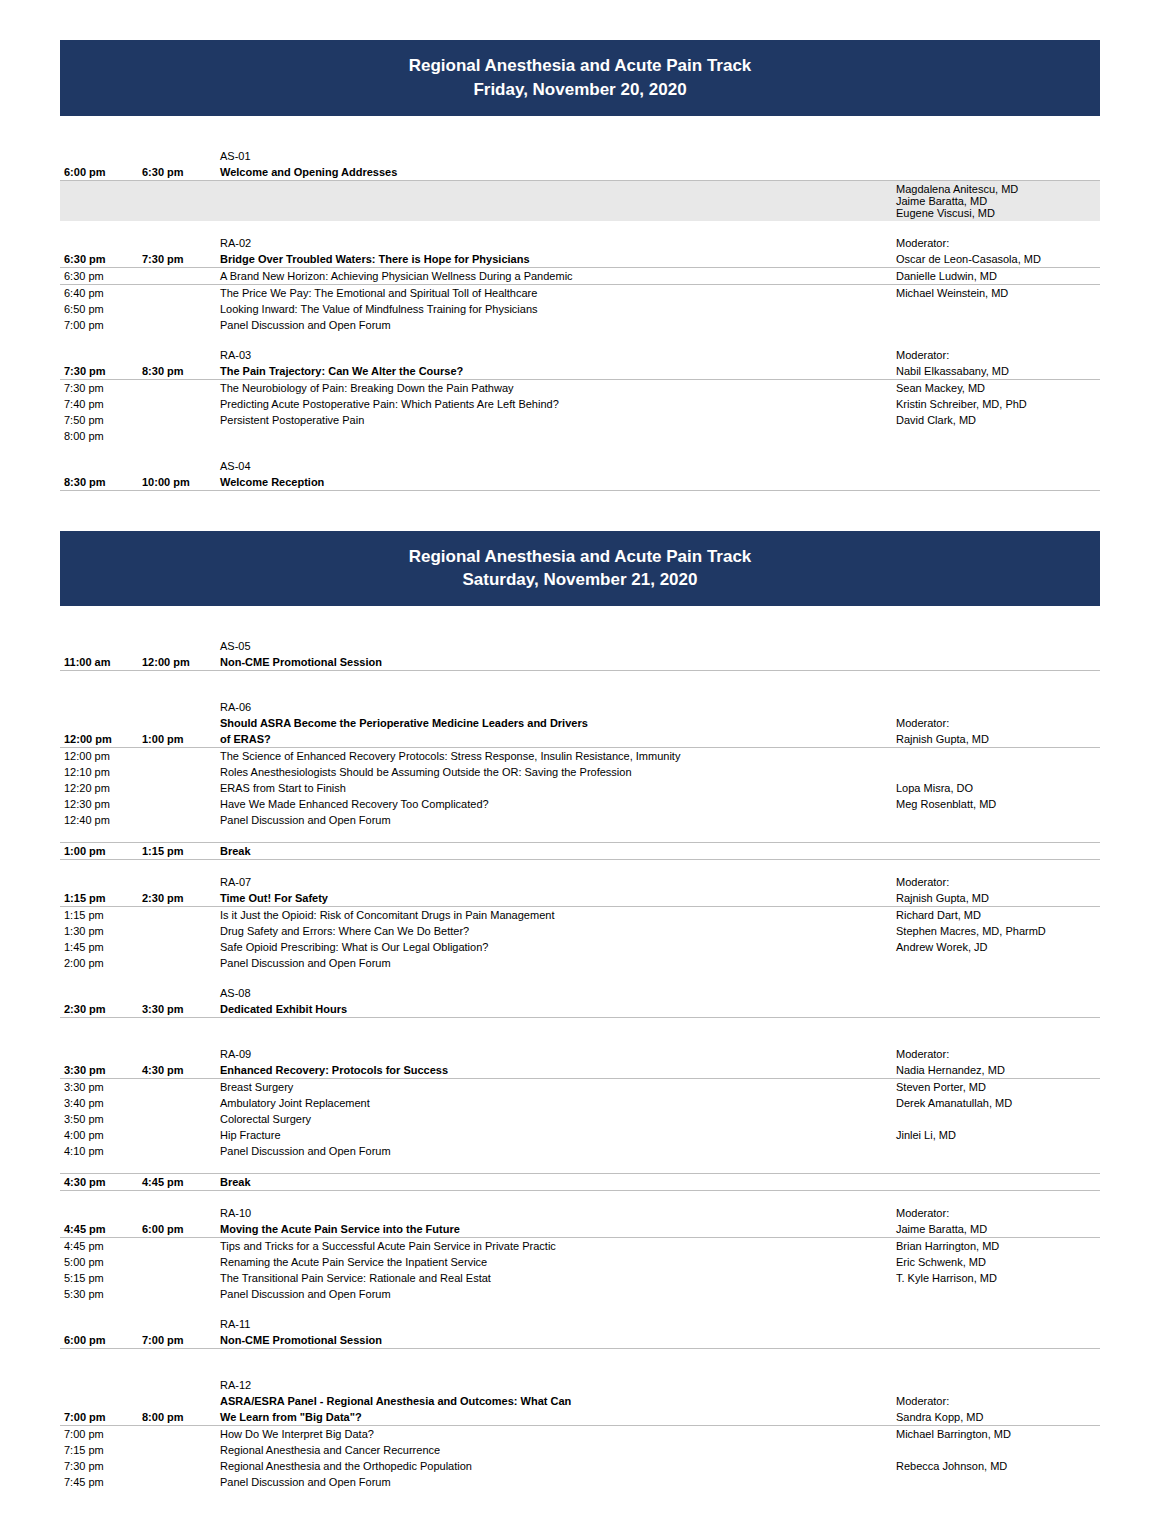Regional Anesthesia and Acute Pain Track
Friday, November 20, 2020
| | | AS-01 | |
| 6:00 pm | 6:30 pm | Welcome and Opening Addresses | |
| | | | Magdalena Anitescu, MD Jaime Baratta, MD Eugene Viscusi, MD |
| | | RA-02 | Moderator: |
| 6:30 pm | 7:30 pm | Bridge Over Troubled Waters: There is Hope for Physicians | Oscar de Leon-Casasola, MD |
| 6:30 pm | | A Brand New Horizon: Achieving Physician Wellness During a Pandemic | Danielle Ludwin, MD |
| 6:40 pm | | The Price We Pay: The Emotional and Spiritual Toll of Healthcare | Michael Weinstein, MD |
| 6:50 pm | | Looking Inward: The Value of Mindfulness Training for Physicians | |
| 7:00 pm | | Panel Discussion and Open Forum | |
| | | RA-03 | Moderator: |
| 7:30 pm | 8:30 pm | The Pain Trajectory: Can We Alter the Course? | Nabil Elkassabany, MD |
| 7:30 pm | | The Neurobiology of Pain: Breaking Down the Pain Pathway | Sean Mackey, MD |
| 7:40 pm | | Predicting Acute Postoperative Pain: Which Patients Are Left Behind? | Kristin Schreiber, MD, PhD |
| 7:50 pm | | Persistent Postoperative Pain | David Clark, MD |
| 8:00 pm | | | |
| | | AS-04 | |
| 8:30 pm | 10:00 pm | Welcome Reception | |
Regional Anesthesia and Acute Pain Track
Saturday, November 21, 2020
| | | AS-05 | |
| 11:00 am | 12:00 pm | Non-CME Promotional Session | |
| | | RA-06 | |
| | | Should ASRA Become the Perioperative Medicine Leaders and Drivers | Moderator: |
| 12:00 pm | 1:00 pm | of ERAS? | Rajnish Gupta, MD |
| 12:00 pm | | The Science of Enhanced Recovery Protocols: Stress Response, Insulin Resistance, Immunity | |
| 12:10 pm | | Roles Anesthesiologists Should be Assuming Outside the OR: Saving the Profession | |
| 12:20 pm | | ERAS from Start to Finish | Lopa Misra, DO |
| 12:30 pm | | Have We Made Enhanced Recovery Too Complicated? | Meg Rosenblatt, MD |
| 12:40 pm | | Panel Discussion and Open Forum | |
| 1:00 pm | 1:15 pm | Break | |
| | | RA-07 | Moderator: |
| 1:15 pm | 2:30 pm | Time Out! For Safety | Rajnish Gupta, MD |
| 1:15 pm | | Is it Just the Opioid: Risk of Concomitant Drugs in Pain Management | Richard Dart, MD |
| 1:30 pm | | Drug Safety and Errors: Where Can We Do Better? | Stephen Macres, MD, PharmD |
| 1:45 pm | | Safe Opioid Prescribing: What is Our Legal Obligation? | Andrew Worek, JD |
| 2:00 pm | | Panel Discussion and Open Forum | |
| | | AS-08 | |
| 2:30 pm | 3:30 pm | Dedicated Exhibit Hours | |
| | | RA-09 | Moderator: |
| 3:30 pm | 4:30 pm | Enhanced Recovery: Protocols for Success | Nadia Hernandez, MD |
| 3:30 pm | | Breast Surgery | Steven Porter, MD |
| 3:40 pm | | Ambulatory Joint Replacement | Derek Amanatullah, MD |
| 3:50 pm | | Colorectal Surgery | |
| 4:00 pm | | Hip Fracture | Jinlei Li, MD |
| 4:10 pm | | Panel Discussion and Open Forum | |
| 4:30 pm | 4:45 pm | Break | |
| | | RA-10 | Moderator: |
| 4:45 pm | 6:00 pm | Moving the Acute Pain Service into the Future | Jaime Baratta, MD |
| 4:45 pm | | Tips and Tricks for a Successful Acute Pain Service in Private Practic | Brian Harrington, MD |
| 5:00 pm | | Renaming the Acute Pain Service the Inpatient Service | Eric Schwenk, MD |
| 5:15 pm | | The Transitional Pain Service: Rationale and Real Estat | T. Kyle Harrison, MD |
| 5:30 pm | | Panel Discussion and Open Forum | |
| | | RA-11 | |
| 6:00 pm | 7:00 pm | Non-CME Promotional Session | |
| | | RA-12 | |
| | | ASRA/ESRA Panel - Regional Anesthesia and Outcomes: What Can | Moderator: |
| 7:00 pm | 8:00 pm | We Learn from "Big Data"? | Sandra Kopp, MD |
| 7:00 pm | | How Do We Interpret Big Data? | Michael Barrington, MD |
| 7:15 pm | | Regional Anesthesia and Cancer Recurrence | |
| 7:30 pm | | Regional Anesthesia and the Orthopedic Population | Rebecca Johnson, MD |
| 7:45 pm | | Panel Discussion and Open Forum | |